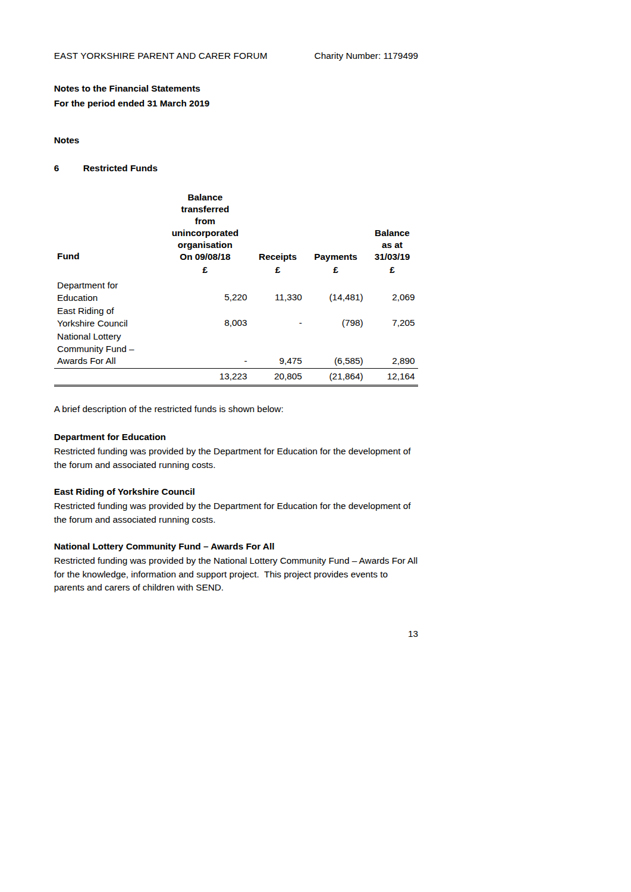EAST YORKSHIRE PARENT AND CARER FORUM Charity Number: 1179499
Notes to the Financial Statements
For the period ended 31 March 2019
Notes
6 Restricted Funds
| Fund | Balance transferred from unincorporated organisation On 09/08/18 | Receipts | Payments | Balance as at 31/03/19 |
| --- | --- | --- | --- | --- |
| | £ | £ | £ | £ |
| Department for Education | 5,220 | 11,330 | (14,481) | 2,069 |
| East Riding of Yorkshire Council | 8,003 | - | (798) | 7,205 |
| National Lottery Community Fund – Awards For All | - | 9,475 | (6,585) | 2,890 |
| | 13,223 | 20,805 | (21,864) | 12,164 |
A brief description of the restricted funds is shown below:
Department for Education
Restricted funding was provided by the Department for Education for the development of the forum and associated running costs.
East Riding of Yorkshire Council
Restricted funding was provided by the Department for Education for the development of the forum and associated running costs.
National Lottery Community Fund – Awards For All
Restricted funding was provided by the National Lottery Community Fund – Awards For All for the knowledge, information and support project. This project provides events to parents and carers of children with SEND.
13